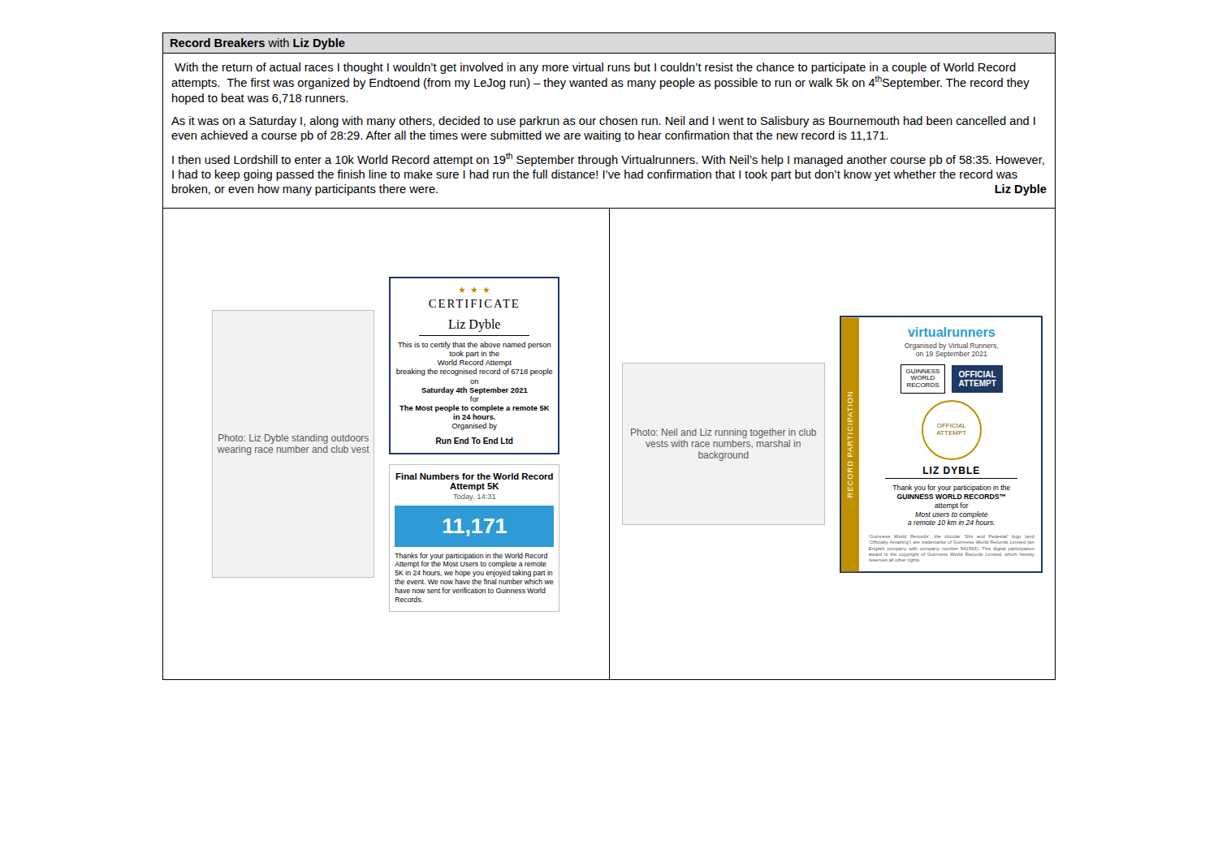| Record Breakers with Liz Dyble |
| With the return of actual races I thought I wouldn’t get involved in any more virtual runs but I couldn’t resist the chance to participate in a couple of World Record attempts. The first was organized by Endtoend (from my LeJog run) – they wanted as many people as possible to run or walk 5k on 4 th September. The record they hoped to beat was 6,718 runners. As it was on a Saturday I, along with many others, decided to use parkrun as our chosen run. Neil and I went to Salisbury as Bournemouth had been cancelled and I even achieved a course pb of 28:29. After all the times were submitted we are waiting to hear confirmation that the new record is 11,171. I then used Lordshill to enter a 10k World Record attempt on 19 th September through Virtualrunners. With Neil’s help I managed another course pb of 58:35. However, I had to keep going passed the finish line to make sure I had run the full distance! I’ve had confirmation that I took part but don’t know yet whether the record was broken, or even how many participants there were. Liz Dyble |
| Photo: Liz Dyble standing outdoors wearing race number and club vest ★ ★ ★ CERTIFICATE Liz Dyble This is to certify that the above named person took part in the World Record Attempt breaking the recognised record of 6718 people on Saturday 4th September 2021 for The Most people to complete a remote 5K in 24 hours. Organised by Run End To End Ltd Final Numbers for the World Record Attempt 5K Today, 14:31 11,171 Thanks for your participation in the World Record Attempt for the Most Users to complete a remote 5K in 24 hours, we hope you enjoyed taking part in the event. We now have the final number which we have now sent for verification to Guinness World Records. | Photo: Neil and Liz running together in club vests with race numbers, marshal in background RECORD PARTICIPATION virtualrunners Organised by Virtual Runners, on 19 September 2021 GUINNESS WORLD RECORDS OFFICIAL ATTEMPT OFFICIAL ATTEMPT LIZ DYBLE Thank you for your participation in the GUINNESS WORLD RECORDS™ attempt for Most users to complete a remote 10 km in 24 hours. ‘Guinness World Records’, the circular ‘Stix and Pedestal’ logo (and ‘Officially Amazing’) are trademarks of Guinness World Records Limited (an English company with company number 541593). This digital participation award is the copyright of Guinness World Records Limited, which hereby reserves all other rights. |